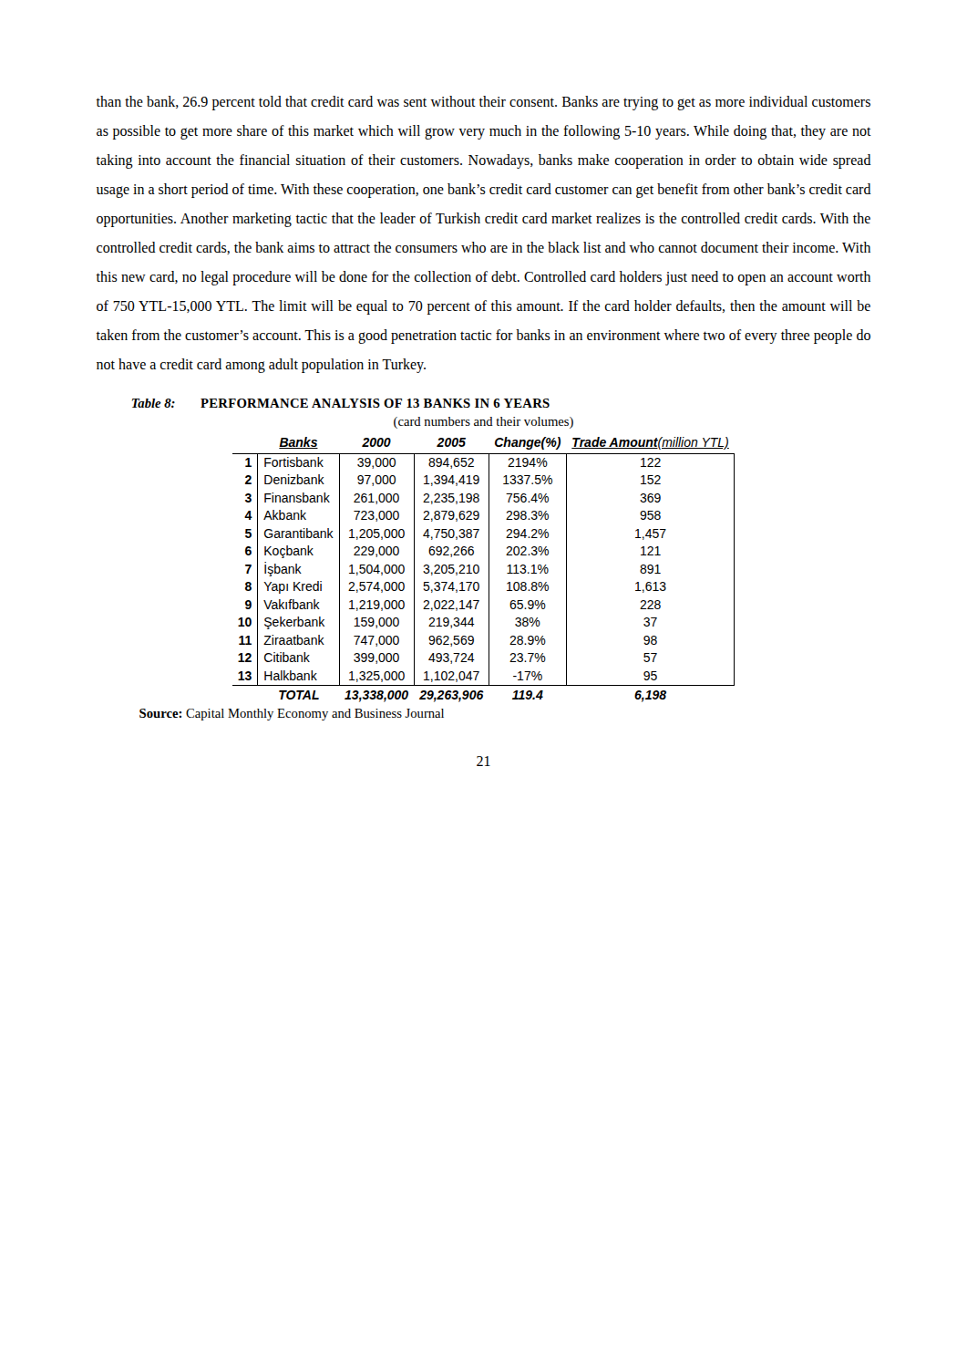than the bank, 26.9 percent told that credit card was sent without their consent. Banks are trying to get as more individual customers as possible to get more share of this market which will grow very much in the following 5-10 years. While doing that, they are not taking into account the financial situation of their customers. Nowadays, banks make cooperation in order to obtain wide spread usage in a short period of time. With these cooperation, one bank’s credit card customer can get benefit from other bank’s credit card opportunities. Another marketing tactic that the leader of Turkish credit card market realizes is the controlled credit cards. With the controlled credit cards, the bank aims to attract the consumers who are in the black list and who cannot document their income. With this new card, no legal procedure will be done for the collection of debt. Controlled card holders just need to open an account worth of 750 YTL-15,000 YTL. The limit will be equal to 70 percent of this amount. If the card holder defaults, then the amount will be taken from the customer’s account. This is a good penetration tactic for banks in an environment where two of every three people do not have a credit card among adult population in Turkey.
Table 8: PERFORMANCE ANALYSIS OF 13 BANKS IN 6 YEARS
(card numbers and their volumes)
| | Banks | 2000 | 2005 | Change(%) | Trade Amount (million YTL) |
| --- | --- | --- | --- | --- | --- |
| 1 | Fortisbank | 39,000 | 894,652 | 2194% | 122 |
| 2 | Denizbank | 97,000 | 1,394,419 | 1337.5% | 152 |
| 3 | Finansbank | 261,000 | 2,235,198 | 756.4% | 369 |
| 4 | Akbank | 723,000 | 2,879,629 | 298.3% | 958 |
| 5 | Garantibank | 1,205,000 | 4,750,387 | 294.2% | 1,457 |
| 6 | Koçbank | 229,000 | 692,266 | 202.3% | 121 |
| 7 | İşbank | 1,504,000 | 3,205,210 | 113.1% | 891 |
| 8 | Yapı Kredi | 2,574,000 | 5,374,170 | 108.8% | 1,613 |
| 9 | Vakıfbank | 1,219,000 | 2,022,147 | 65.9% | 228 |
| 10 | Şekerbank | 159,000 | 219,344 | 38% | 37 |
| 11 | Ziraatbank | 747,000 | 962,569 | 28.9% | 98 |
| 12 | Citibank | 399,000 | 493,724 | 23.7% | 57 |
| 13 | Halkbank | 1,325,000 | 1,102,047 | -17% | 95 |
| | TOTAL | 13,338,000 | 29,263,906 | 119.4 | 6,198 |
Source: Capital Monthly Economy and Business Journal
21